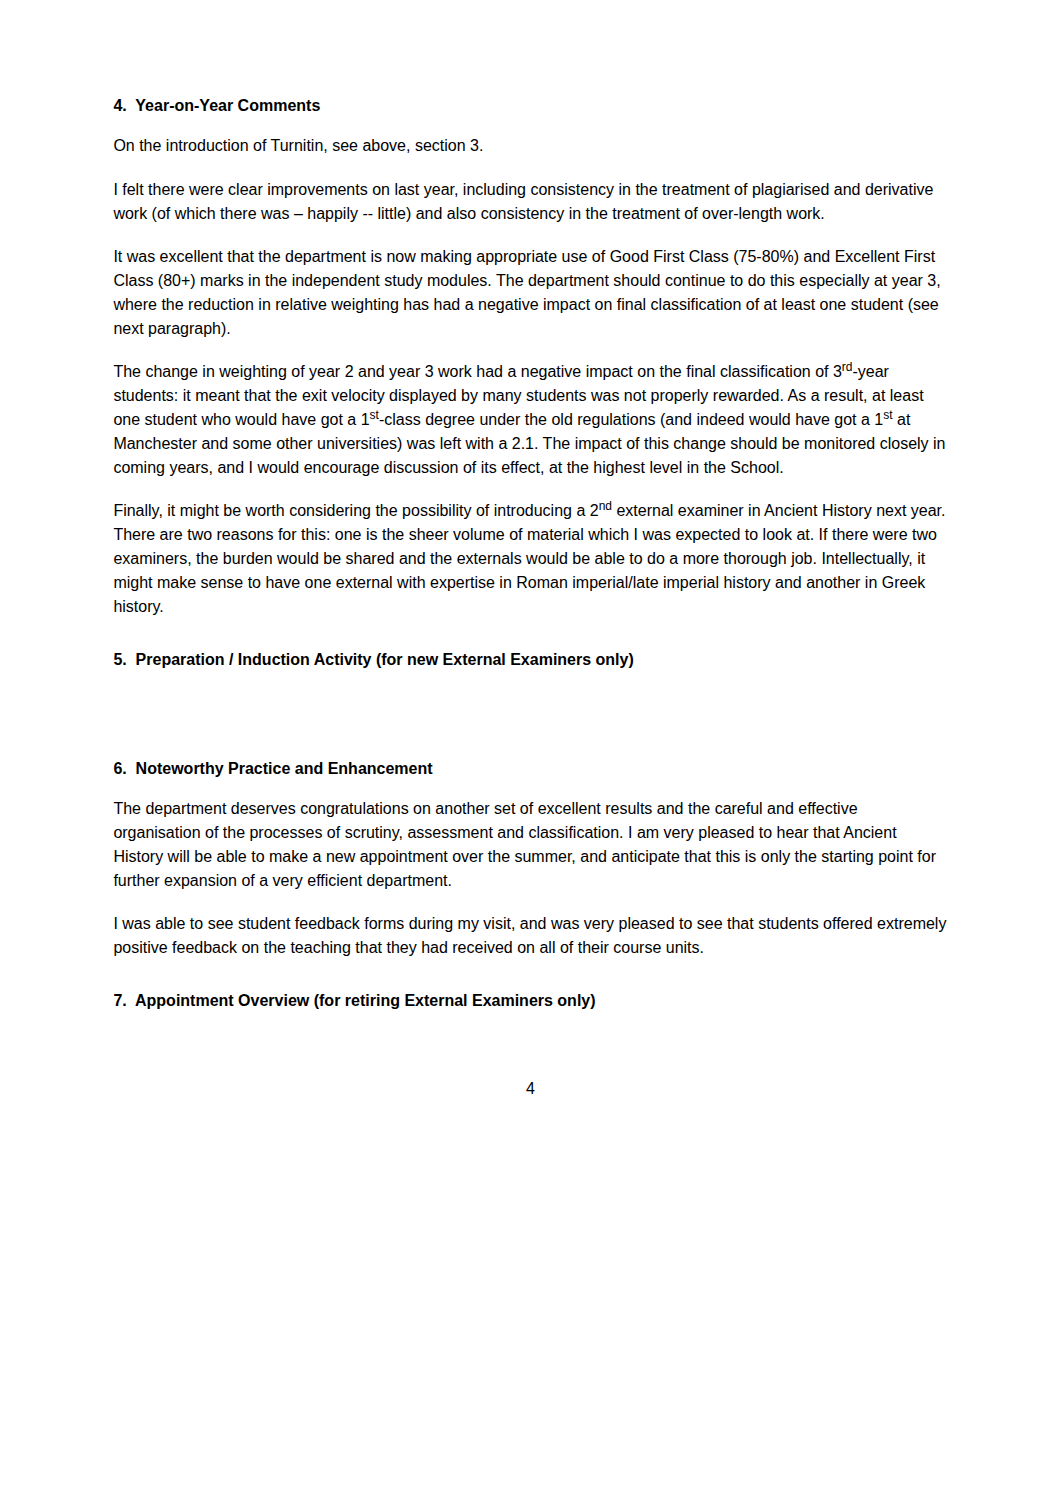4. Year-on-Year Comments
On the introduction of Turnitin, see above, section 3.
I felt there were clear improvements on last year, including consistency in the treatment of plagiarised and derivative work (of which there was – happily -- little) and also consistency in the treatment of over-length work.
It was excellent that the department is now making appropriate use of Good First Class (75-80%) and Excellent First Class (80+) marks in the independent study modules. The department should continue to do this especially at year 3, where the reduction in relative weighting has had a negative impact on final classification of at least one student (see next paragraph).
The change in weighting of year 2 and year 3 work had a negative impact on the final classification of 3rd-year students: it meant that the exit velocity displayed by many students was not properly rewarded. As a result, at least one student who would have got a 1st-class degree under the old regulations (and indeed would have got a 1st at Manchester and some other universities) was left with a 2.1. The impact of this change should be monitored closely in coming years, and I would encourage discussion of its effect, at the highest level in the School.
Finally, it might be worth considering the possibility of introducing a 2nd external examiner in Ancient History next year. There are two reasons for this: one is the sheer volume of material which I was expected to look at. If there were two examiners, the burden would be shared and the externals would be able to do a more thorough job. Intellectually, it might make sense to have one external with expertise in Roman imperial/late imperial history and another in Greek history.
5. Preparation / Induction Activity (for new External Examiners only)
6. Noteworthy Practice and Enhancement
The department deserves congratulations on another set of excellent results and the careful and effective organisation of the processes of scrutiny, assessment and classification. I am very pleased to hear that Ancient History will be able to make a new appointment over the summer, and anticipate that this is only the starting point for further expansion of a very efficient department.
I was able to see student feedback forms during my visit, and was very pleased to see that students offered extremely positive feedback on the teaching that they had received on all of their course units.
7. Appointment Overview (for retiring External Examiners only)
4